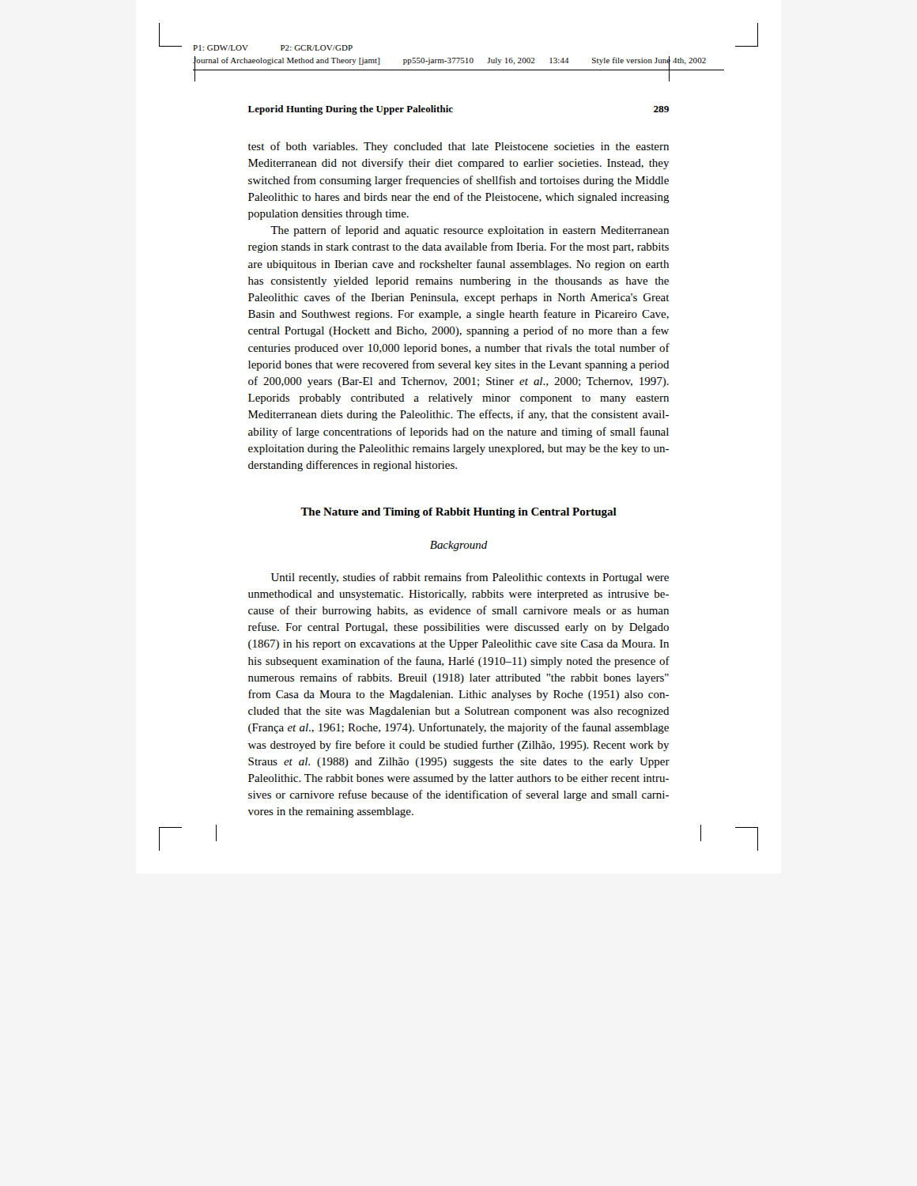P1: GDW/LOV P2: GCR/LOV/GDP
Journal of Archaeological Method and Theory [jamt] pp550-jarm-377510 July 16, 2002 13:44 Style file version June 4th, 2002
Leporid Hunting During the Upper Paleolithic 289
test of both variables. They concluded that late Pleistocene societies in the eastern Mediterranean did not diversify their diet compared to earlier societies. Instead, they switched from consuming larger frequencies of shellfish and tortoises during the Middle Paleolithic to hares and birds near the end of the Pleistocene, which signaled increasing population densities through time.
The pattern of leporid and aquatic resource exploitation in eastern Mediterranean region stands in stark contrast to the data available from Iberia. For the most part, rabbits are ubiquitous in Iberian cave and rockshelter faunal assemblages. No region on earth has consistently yielded leporid remains numbering in the thousands as have the Paleolithic caves of the Iberian Peninsula, except perhaps in North America's Great Basin and Southwest regions. For example, a single hearth feature in Picareiro Cave, central Portugal (Hockett and Bicho, 2000), spanning a period of no more than a few centuries produced over 10,000 leporid bones, a number that rivals the total number of leporid bones that were recovered from several key sites in the Levant spanning a period of 200,000 years (Bar-El and Tchernov, 2001; Stiner et al., 2000; Tchernov, 1997). Leporids probably contributed a relatively minor component to many eastern Mediterranean diets during the Paleolithic. The effects, if any, that the consistent availability of large concentrations of leporids had on the nature and timing of small faunal exploitation during the Paleolithic remains largely unexplored, but may be the key to understanding differences in regional histories.
The Nature and Timing of Rabbit Hunting in Central Portugal
Background
Until recently, studies of rabbit remains from Paleolithic contexts in Portugal were unmethodical and unsystematic. Historically, rabbits were interpreted as intrusive because of their burrowing habits, as evidence of small carnivore meals or as human refuse. For central Portugal, these possibilities were discussed early on by Delgado (1867) in his report on excavations at the Upper Paleolithic cave site Casa da Moura. In his subsequent examination of the fauna, Harlé (1910–11) simply noted the presence of numerous remains of rabbits. Breuil (1918) later attributed "the rabbit bones layers" from Casa da Moura to the Magdalenian. Lithic analyses by Roche (1951) also concluded that the site was Magdalenian but a Solutrean component was also recognized (França et al., 1961; Roche, 1974). Unfortunately, the majority of the faunal assemblage was destroyed by fire before it could be studied further (Zilhão, 1995). Recent work by Straus et al. (1988) and Zilhão (1995) suggests the site dates to the early Upper Paleolithic. The rabbit bones were assumed by the latter authors to be either recent intrusives or carnivore refuse because of the identification of several large and small carnivores in the remaining assemblage.